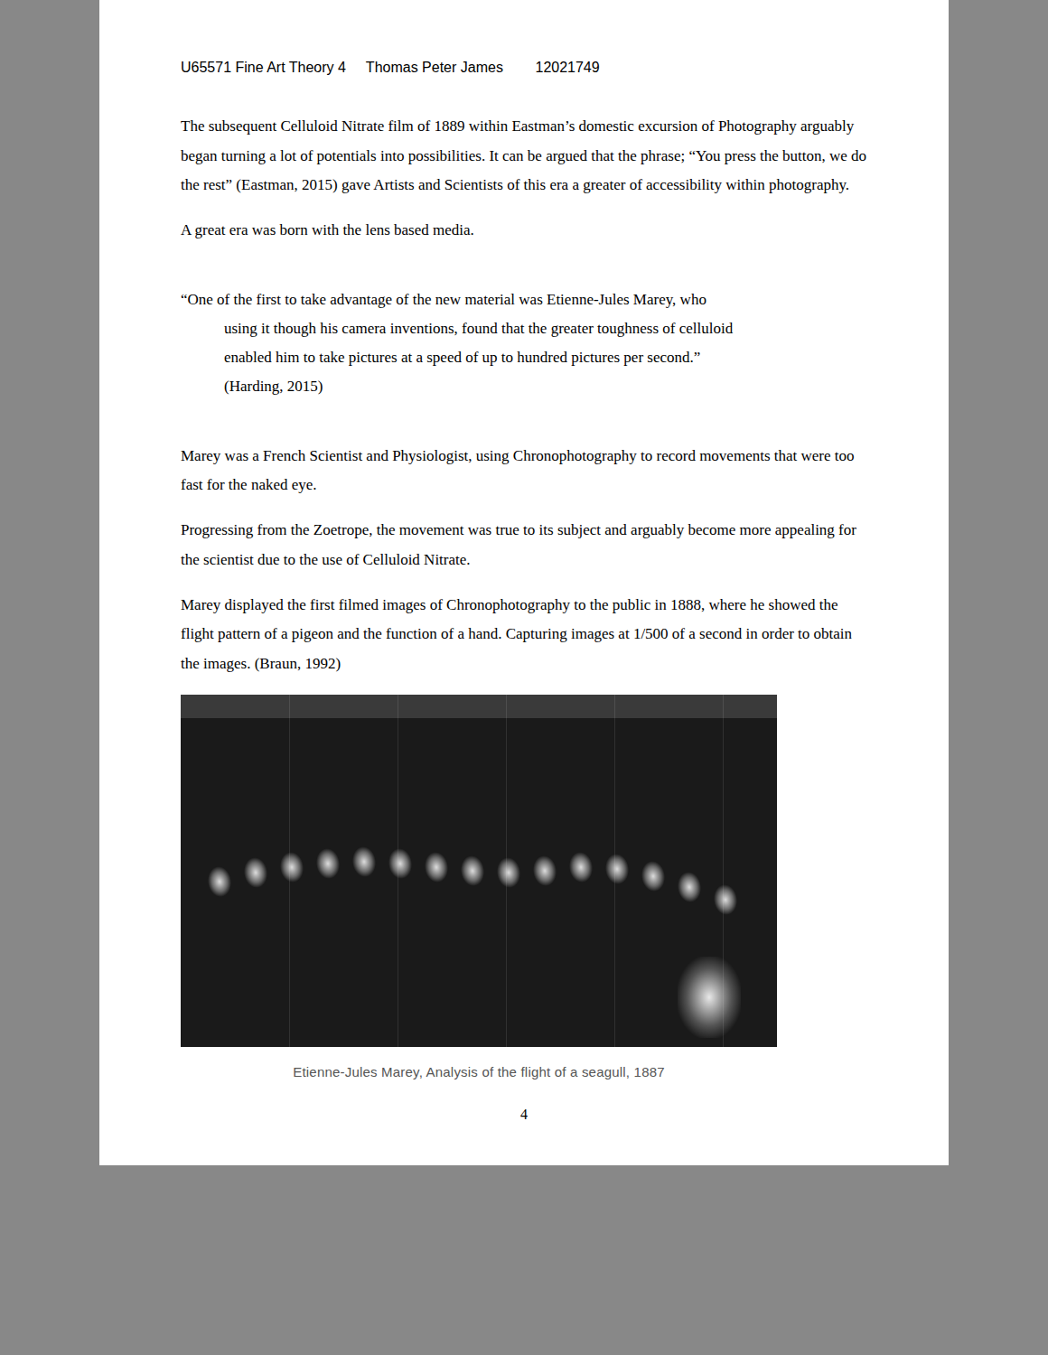U65571 Fine Art Theory 4 Thomas Peter James 12021749
The subsequent Celluloid Nitrate film of 1889 within Eastman’s domestic excursion of Photography arguably began turning a lot of potentials into possibilities. It can be argued that the phrase; “You press the button, we do the rest” (Eastman, 2015) gave Artists and Scientists of this era a greater of accessibility within photography.
A great era was born with the lens based media.
“One of the first to take advantage of the new material was Etienne-Jules Marey, who
using it though his camera inventions, found that the greater toughness of celluloid
enabled him to take pictures at a speed of up to hundred pictures per second.”
(Harding, 2015)
Marey was a French Scientist and Physiologist, using Chronophotography to record movements that were too fast for the naked eye.
Progressing from the Zoetrope, the movement was true to its subject and arguably become more appealing for the scientist due to the use of Celluloid Nitrate.
Marey displayed the first filmed images of Chronophotography to the public in 1888, where he showed the flight pattern of a pigeon and the function of a hand. Capturing images at 1/500 of a second in order to obtain the images. (Braun, 1992)
Etienne-Jules Marey, Analysis of the flight of a seagull, 1887
4